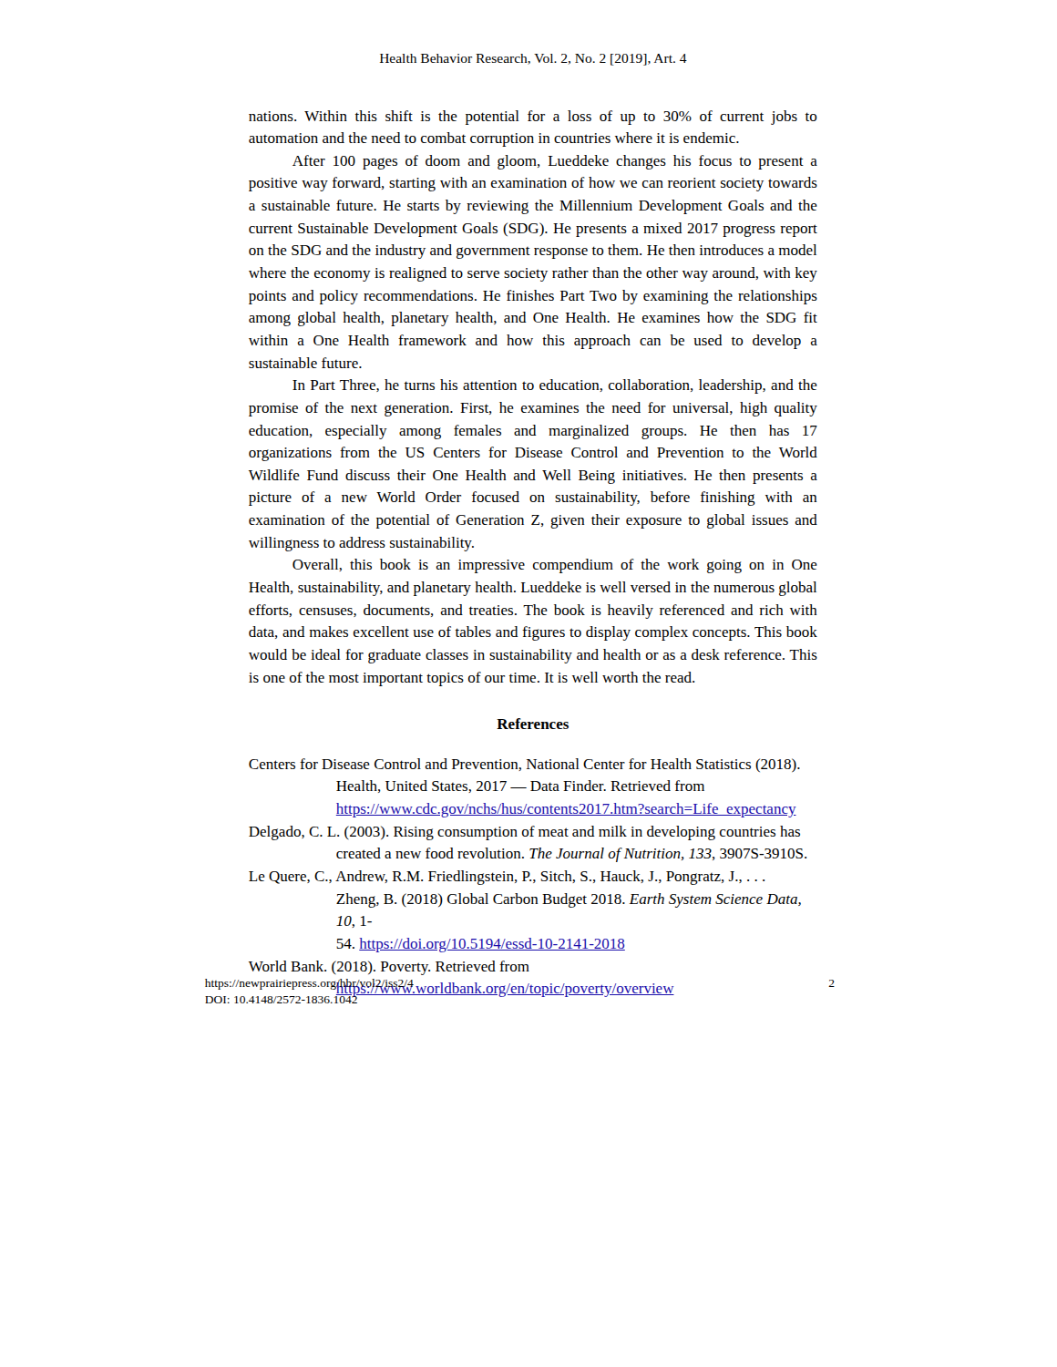Health Behavior Research, Vol. 2, No. 2 [2019], Art. 4
nations. Within this shift is the potential for a loss of up to 30% of current jobs to automation and the need to combat corruption in countries where it is endemic.
After 100 pages of doom and gloom, Lueddeke changes his focus to present a positive way forward, starting with an examination of how we can reorient society towards a sustainable future. He starts by reviewing the Millennium Development Goals and the current Sustainable Development Goals (SDG). He presents a mixed 2017 progress report on the SDG and the industry and government response to them. He then introduces a model where the economy is realigned to serve society rather than the other way around, with key points and policy recommendations. He finishes Part Two by examining the relationships among global health, planetary health, and One Health. He examines how the SDG fit within a One Health framework and how this approach can be used to develop a sustainable future.
In Part Three, he turns his attention to education, collaboration, leadership, and the promise of the next generation. First, he examines the need for universal, high quality education, especially among females and marginalized groups. He then has 17 organizations from the US Centers for Disease Control and Prevention to the World Wildlife Fund discuss their One Health and Well Being initiatives. He then presents a picture of a new World Order focused on sustainability, before finishing with an examination of the potential of Generation Z, given their exposure to global issues and willingness to address sustainability.
Overall, this book is an impressive compendium of the work going on in One Health, sustainability, and planetary health. Lueddeke is well versed in the numerous global efforts, censuses, documents, and treaties. The book is heavily referenced and rich with data, and makes excellent use of tables and figures to display complex concepts. This book would be ideal for graduate classes in sustainability and health or as a desk reference. This is one of the most important topics of our time. It is well worth the read.
References
Centers for Disease Control and Prevention, National Center for Health Statistics (2018).Health, United States, 2017 — Data Finder. Retrieved from https://www.cdc.gov/nchs/hus/contents2017.htm?search=Life_expectancy
Delgado, C. L. (2003). Rising consumption of meat and milk in developing countries hascreated a new food revolution. The Journal of Nutrition, 133, 3907S-3910S.
Le Quere, C., Andrew, R.M. Friedlingstein, P., Sitch, S., Hauck, J., Pongratz, J., . . .Zheng, B. (2018) Global Carbon Budget 2018. Earth System Science Data, 10, 1-54. https://doi.org/10.5194/essd-10-2141-2018
World Bank. (2018). Poverty. Retrieved fromhttps://www.worldbank.org/en/topic/poverty/overview
https://newprairiepress.org/hbr/vol2/iss2/4
DOI: 10.4148/2572-1836.1042
2